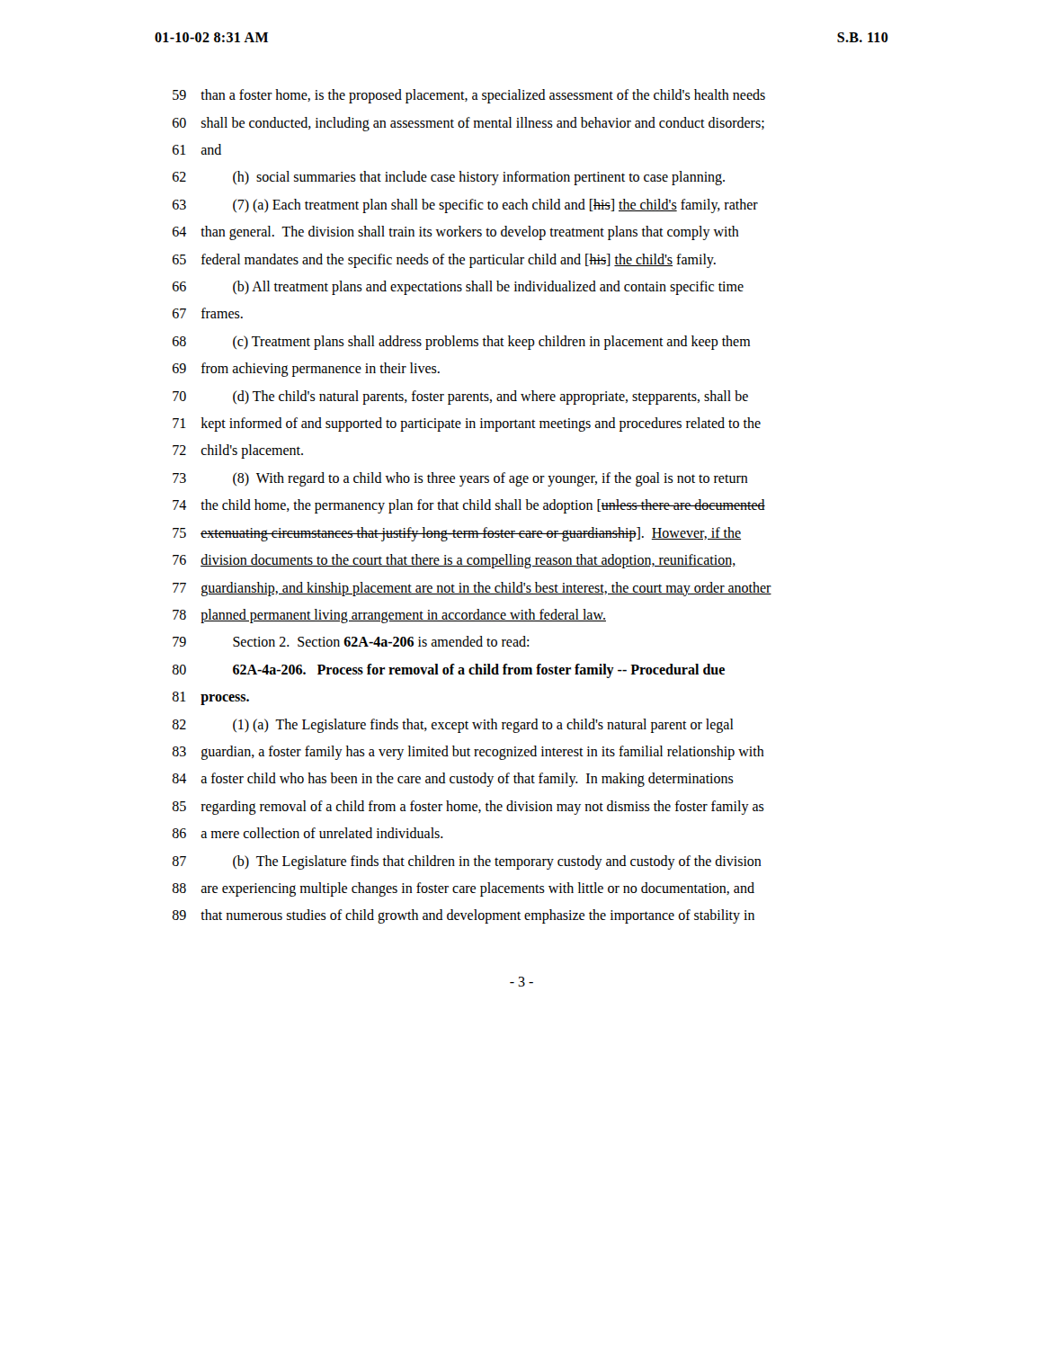01-10-02 8:31 AM S.B. 110
than a foster home, is the proposed placement, a specialized assessment of the child's health needs
shall be conducted, including an assessment of mental illness and behavior and conduct disorders;
and
(h) social summaries that include case history information pertinent to case planning.
(7) (a) Each treatment plan shall be specific to each child and [his] the child's family, rather
than general. The division shall train its workers to develop treatment plans that comply with
federal mandates and the specific needs of the particular child and [his] the child's family.
(b) All treatment plans and expectations shall be individualized and contain specific time
frames.
(c) Treatment plans shall address problems that keep children in placement and keep them
from achieving permanence in their lives.
(d) The child's natural parents, foster parents, and where appropriate, stepparents, shall be
kept informed of and supported to participate in important meetings and procedures related to the
child's placement.
(8) With regard to a child who is three years of age or younger, if the goal is not to return
the child home, the permanency plan for that child shall be adoption [unless there are documented
extenuating circumstances that justify long-term foster care or guardianship]. However, if the
division documents to the court that there is a compelling reason that adoption, reunification,
guardianship, and kinship placement are not in the child's best interest, the court may order another
planned permanent living arrangement in accordance with federal law.
Section 2. Section 62A-4a-206 is amended to read:
62A-4a-206. Process for removal of a child from foster family -- Procedural due
process.
(1) (a) The Legislature finds that, except with regard to a child's natural parent or legal
guardian, a foster family has a very limited but recognized interest in its familial relationship with
a foster child who has been in the care and custody of that family. In making determinations
regarding removal of a child from a foster home, the division may not dismiss the foster family as
a mere collection of unrelated individuals.
(b) The Legislature finds that children in the temporary custody and custody of the division
are experiencing multiple changes in foster care placements with little or no documentation, and
that numerous studies of child growth and development emphasize the importance of stability in
- 3 -